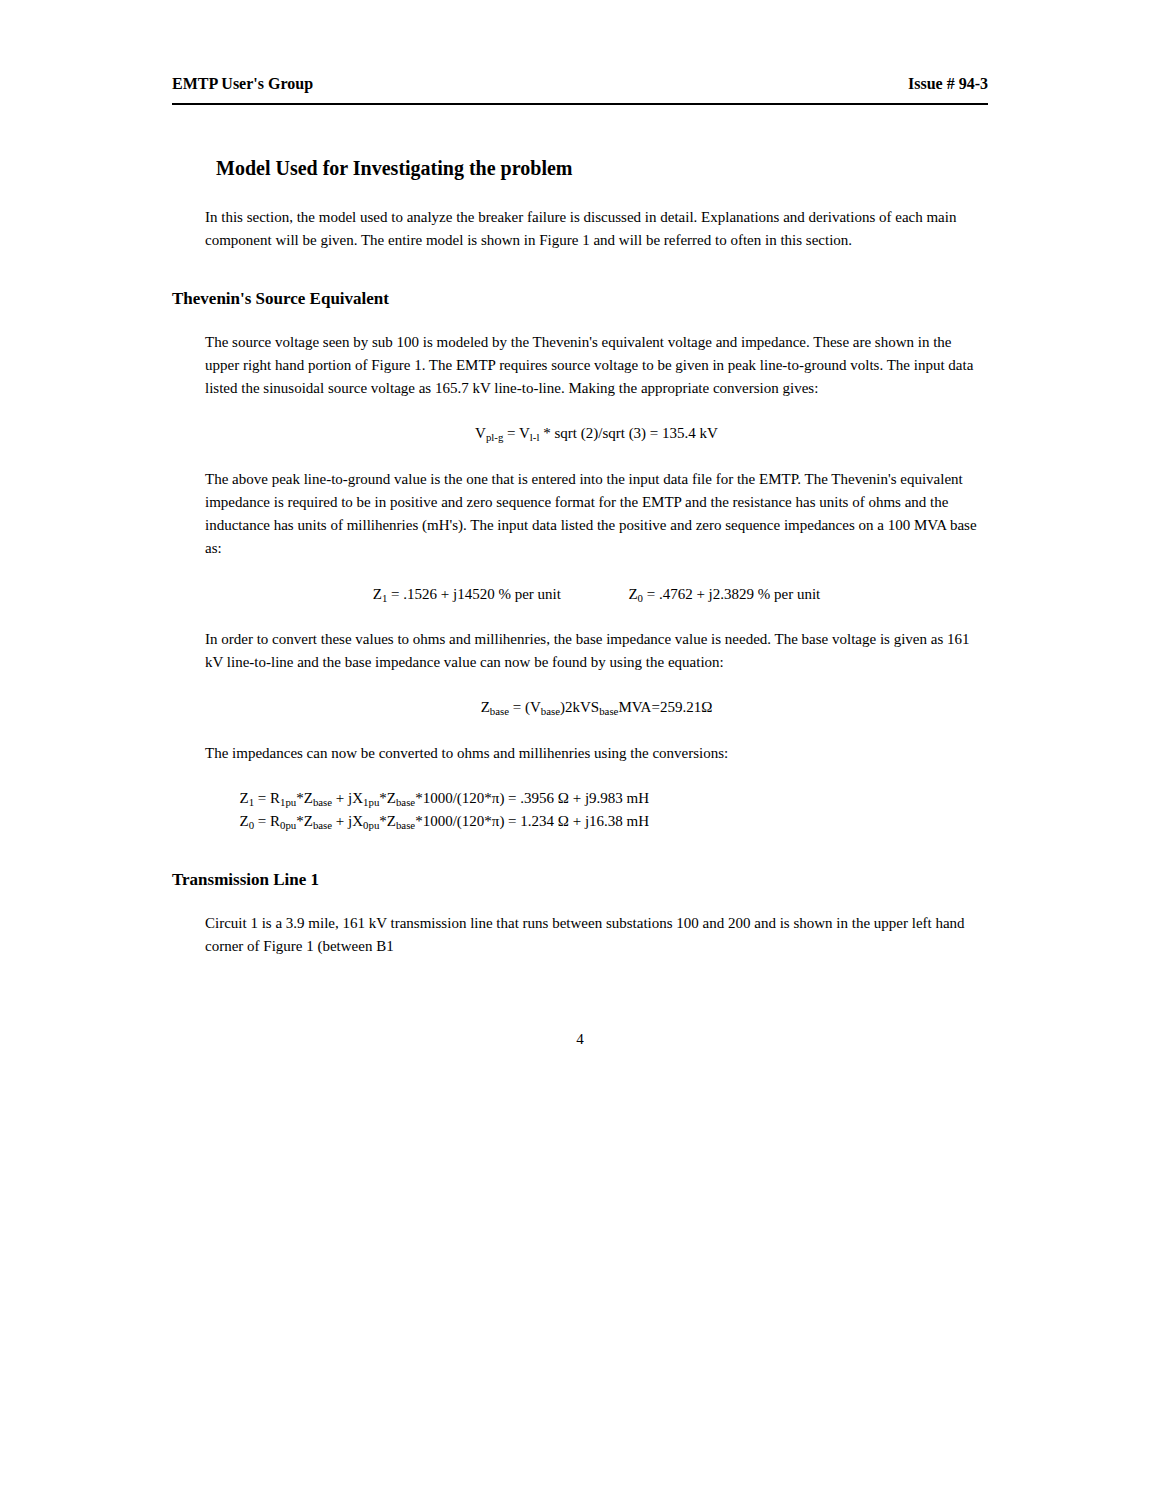EMTP User's Group Issue # 94-3
Model Used for Investigating the problem
In this section, the model used to analyze the breaker failure is discussed in detail. Explanations and derivations of each main component will be given. The entire model is shown in Figure 1 and will be referred to often in this section.
Thevenin's Source Equivalent
The source voltage seen by sub 100 is modeled by the Thevenin's equivalent voltage and impedance. These are shown in the upper right hand portion of Figure 1. The EMTP requires source voltage to be given in peak line-to-ground volts. The input data listed the sinusoidal source voltage as 165.7 kV line-to-line. Making the appropriate conversion gives:
Vpl-g = Vl-l * sqrt (2)/sqrt (3) = 135.4 kV
The above peak line-to-ground value is the one that is entered into the input data file for the EMTP. The Thevenin's equivalent impedance is required to be in positive and zero sequence format for the EMTP and the resistance has units of ohms and the inductance has units of millihenries (mH's). The input data listed the positive and zero sequence impedances on a 100 MVA base as:
Z1 = .1526 + j14520 % per unit Z0 = .4762 + j2.3829 % per unit
In order to convert these values to ohms and millihenries, the base impedance value is needed. The base voltage is given as 161 kV line-to-line and the base impedance value can now be found by using the equation:
Zbase = (Vbase)2kVSbaseMVA=259.21Ω
The impedances can now be converted to ohms and millihenries using the conversions:
Z1 = R1pu*Zbase + jX1pu*Zbase*1000/(120*π) = .3956 Ω + j9.983 mH
Z0 = R0pu*Zbase + jX0pu*Zbase*1000/(120*π) = 1.234 Ω + j16.38 mH
Transmission Line 1
Circuit 1 is a 3.9 mile, 161 kV transmission line that runs between substations 100 and 200 and is shown in the upper left hand corner of Figure 1 (between B1
4